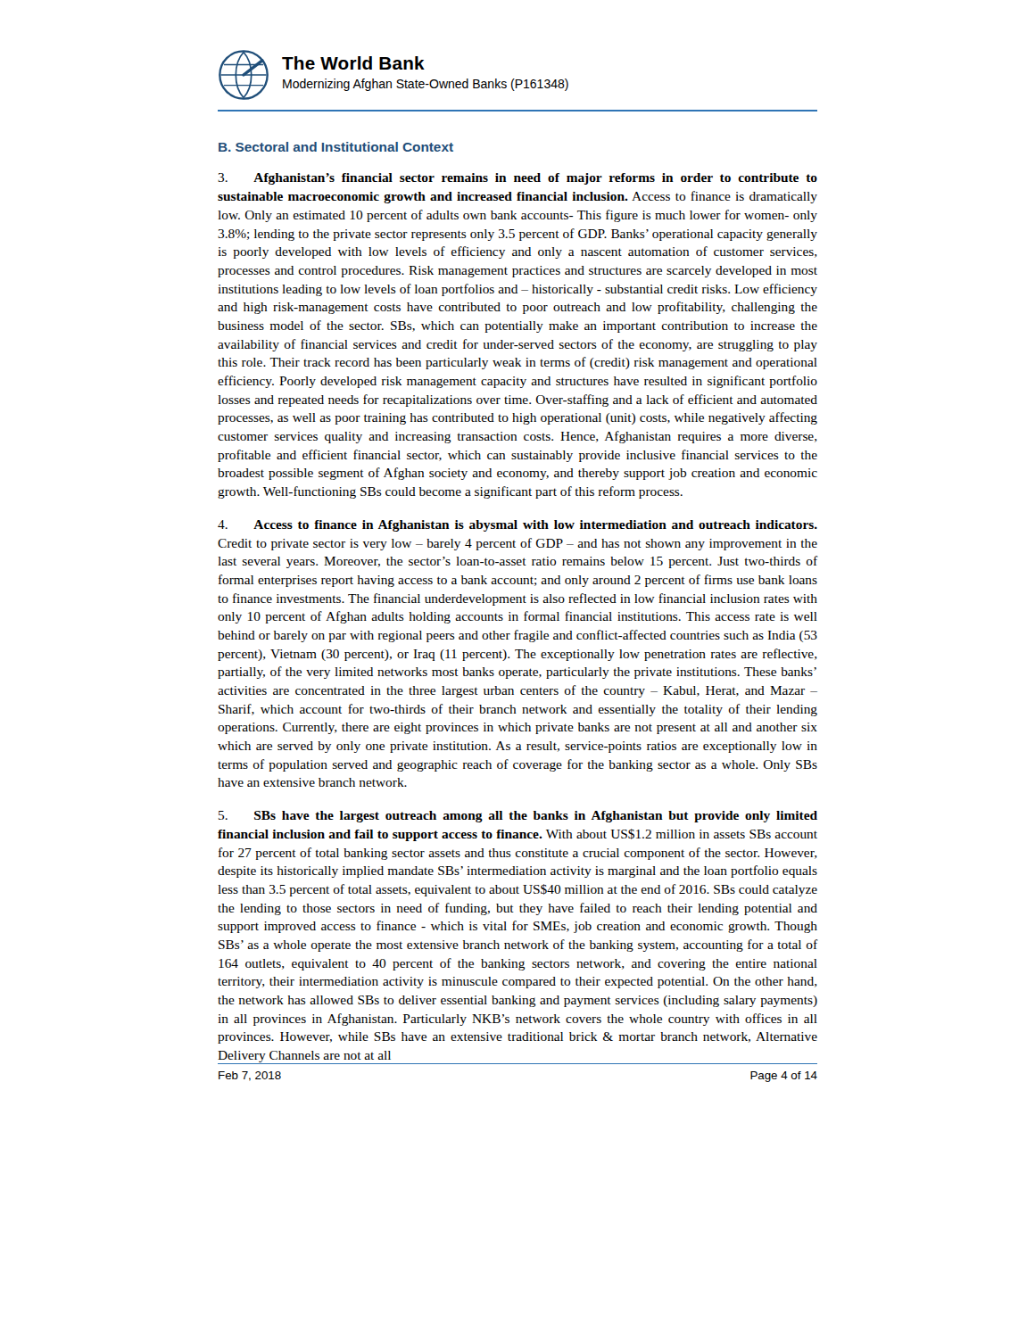The World Bank
Modernizing Afghan State-Owned Banks (P161348)
B. Sectoral and Institutional Context
3. Afghanistan’s financial sector remains in need of major reforms in order to contribute to sustainable macroeconomic growth and increased financial inclusion. Access to finance is dramatically low. Only an estimated 10 percent of adults own bank accounts- This figure is much lower for women- only 3.8%; lending to the private sector represents only 3.5 percent of GDP. Banks’ operational capacity generally is poorly developed with low levels of efficiency and only a nascent automation of customer services, processes and control procedures. Risk management practices and structures are scarcely developed in most institutions leading to low levels of loan portfolios and – historically - substantial credit risks. Low efficiency and high risk-management costs have contributed to poor outreach and low profitability, challenging the business model of the sector. SBs, which can potentially make an important contribution to increase the availability of financial services and credit for under-served sectors of the economy, are struggling to play this role. Their track record has been particularly weak in terms of (credit) risk management and operational efficiency. Poorly developed risk management capacity and structures have resulted in significant portfolio losses and repeated needs for recapitalizations over time. Over-staffing and a lack of efficient and automated processes, as well as poor training has contributed to high operational (unit) costs, while negatively affecting customer services quality and increasing transaction costs. Hence, Afghanistan requires a more diverse, profitable and efficient financial sector, which can sustainably provide inclusive financial services to the broadest possible segment of Afghan society and economy, and thereby support job creation and economic growth. Well-functioning SBs could become a significant part of this reform process.
4. Access to finance in Afghanistan is abysmal with low intermediation and outreach indicators. Credit to private sector is very low – barely 4 percent of GDP – and has not shown any improvement in the last several years. Moreover, the sector’s loan-to-asset ratio remains below 15 percent. Just two-thirds of formal enterprises report having access to a bank account; and only around 2 percent of firms use bank loans to finance investments. The financial underdevelopment is also reflected in low financial inclusion rates with only 10 percent of Afghan adults holding accounts in formal financial institutions. This access rate is well behind or barely on par with regional peers and other fragile and conflict-affected countries such as India (53 percent), Vietnam (30 percent), or Iraq (11 percent). The exceptionally low penetration rates are reflective, partially, of the very limited networks most banks operate, particularly the private institutions. These banks’ activities are concentrated in the three largest urban centers of the country – Kabul, Herat, and Mazar – Sharif, which account for two-thirds of their branch network and essentially the totality of their lending operations. Currently, there are eight provinces in which private banks are not present at all and another six which are served by only one private institution. As a result, service-points ratios are exceptionally low in terms of population served and geographic reach of coverage for the banking sector as a whole. Only SBs have an extensive branch network.
5. SBs have the largest outreach among all the banks in Afghanistan but provide only limited financial inclusion and fail to support access to finance. With about US$1.2 million in assets SBs account for 27 percent of total banking sector assets and thus constitute a crucial component of the sector. However, despite its historically implied mandate SBs’ intermediation activity is marginal and the loan portfolio equals less than 3.5 percent of total assets, equivalent to about US$40 million at the end of 2016. SBs could catalyze the lending to those sectors in need of funding, but they have failed to reach their lending potential and support improved access to finance - which is vital for SMEs, job creation and economic growth. Though SBs’ as a whole operate the most extensive branch network of the banking system, accounting for a total of 164 outlets, equivalent to 40 percent of the banking sectors network, and covering the entire national territory, their intermediation activity is minuscule compared to their expected potential. On the other hand, the network has allowed SBs to deliver essential banking and payment services (including salary payments) in all provinces in Afghanistan. Particularly NKB’s network covers the whole country with offices in all provinces. However, while SBs have an extensive traditional brick & mortar branch network, Alternative Delivery Channels are not at all
Feb 7, 2018 Page 4 of 14